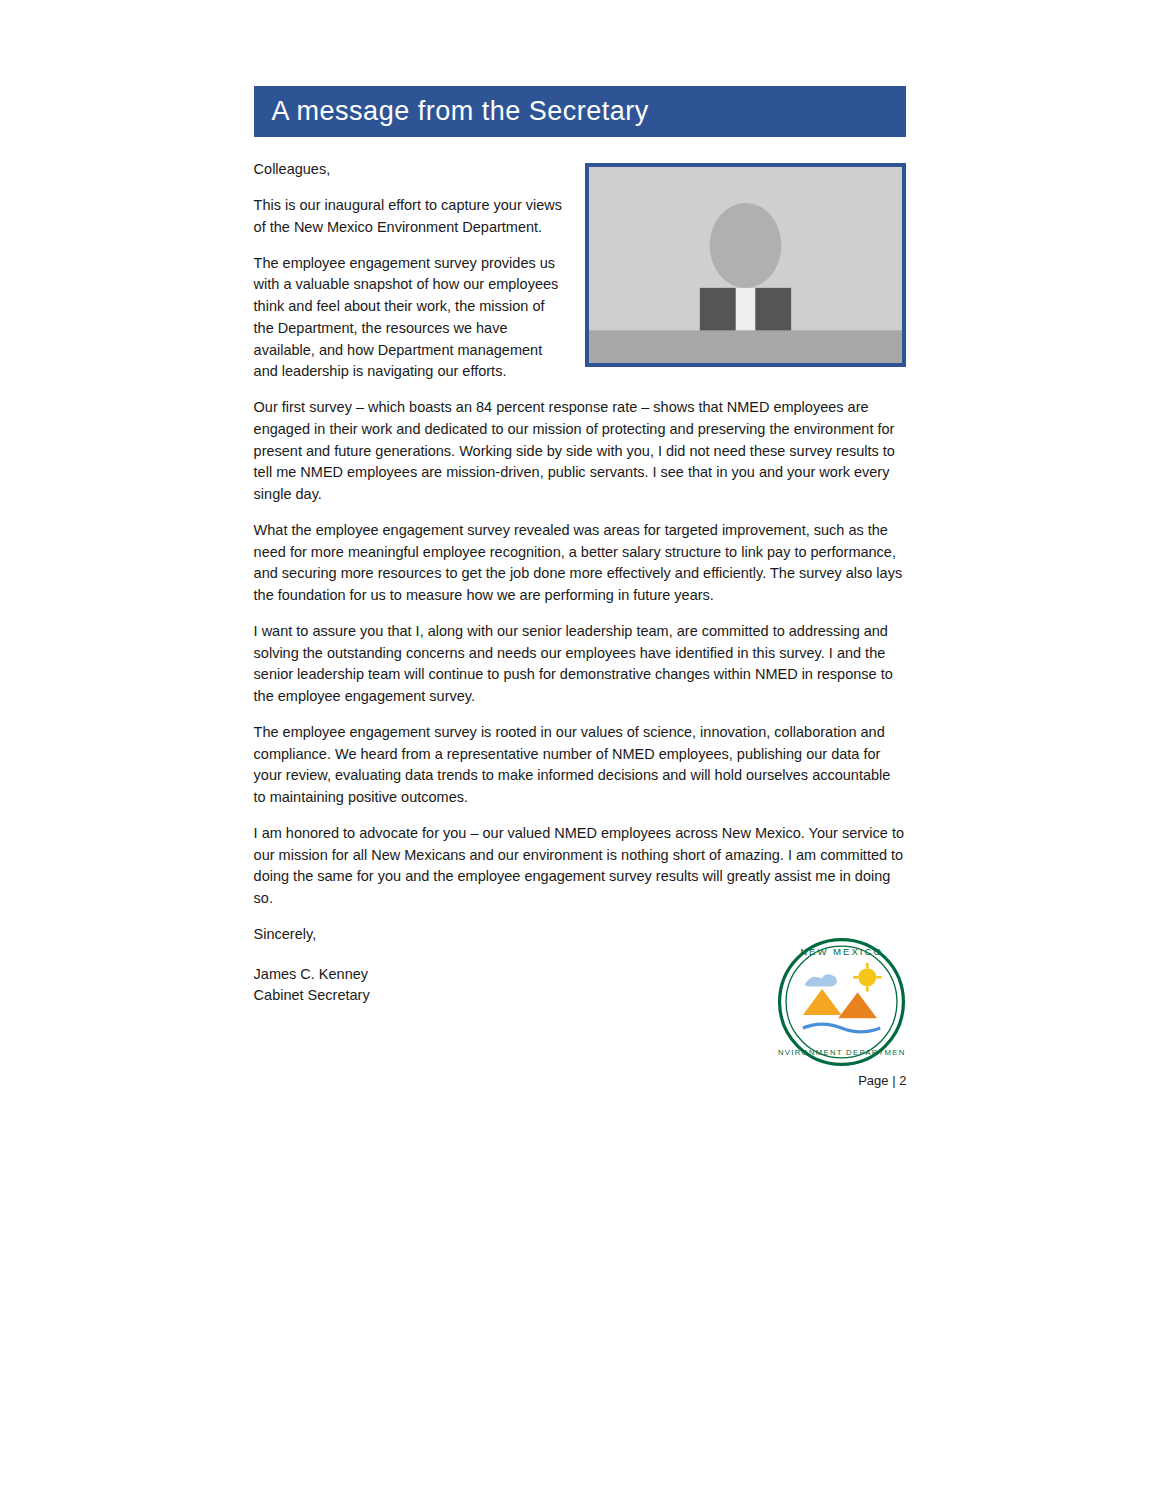A message from the Secretary
Colleagues,
This is our inaugural effort to capture your views of the New Mexico Environment Department.
The employee engagement survey provides us with a valuable snapshot of how our employees think and feel about their work, the mission of the Department, the resources we have available, and how Department management and leadership is navigating our efforts.
Our first survey – which boasts an 84 percent response rate – shows that NMED employees are engaged in their work and dedicated to our mission of protecting and preserving the environment for present and future generations. Working side by side with you, I did not need these survey results to tell me NMED employees are mission-driven, public servants. I see that in you and your work every single day.
What the employee engagement survey revealed was areas for targeted improvement, such as the need for more meaningful employee recognition, a better salary structure to link pay to performance, and securing more resources to get the job done more effectively and efficiently. The survey also lays the foundation for us to measure how we are performing in future years.
I want to assure you that I, along with our senior leadership team, are committed to addressing and solving the outstanding concerns and needs our employees have identified in this survey. I and the senior leadership team will continue to push for demonstrative changes within NMED in response to the employee engagement survey.
The employee engagement survey is rooted in our values of science, innovation, collaboration and compliance. We heard from a representative number of NMED employees, publishing our data for your review, evaluating data trends to make informed decisions and will hold ourselves accountable to maintaining positive outcomes.
I am honored to advocate for you – our valued NMED employees across New Mexico. Your service to our mission for all New Mexicans and our environment is nothing short of amazing. I am committed to doing the same for you and the employee engagement survey results will greatly assist me in doing so.
Sincerely,
James C. Kenney
Cabinet Secretary
Page | 2